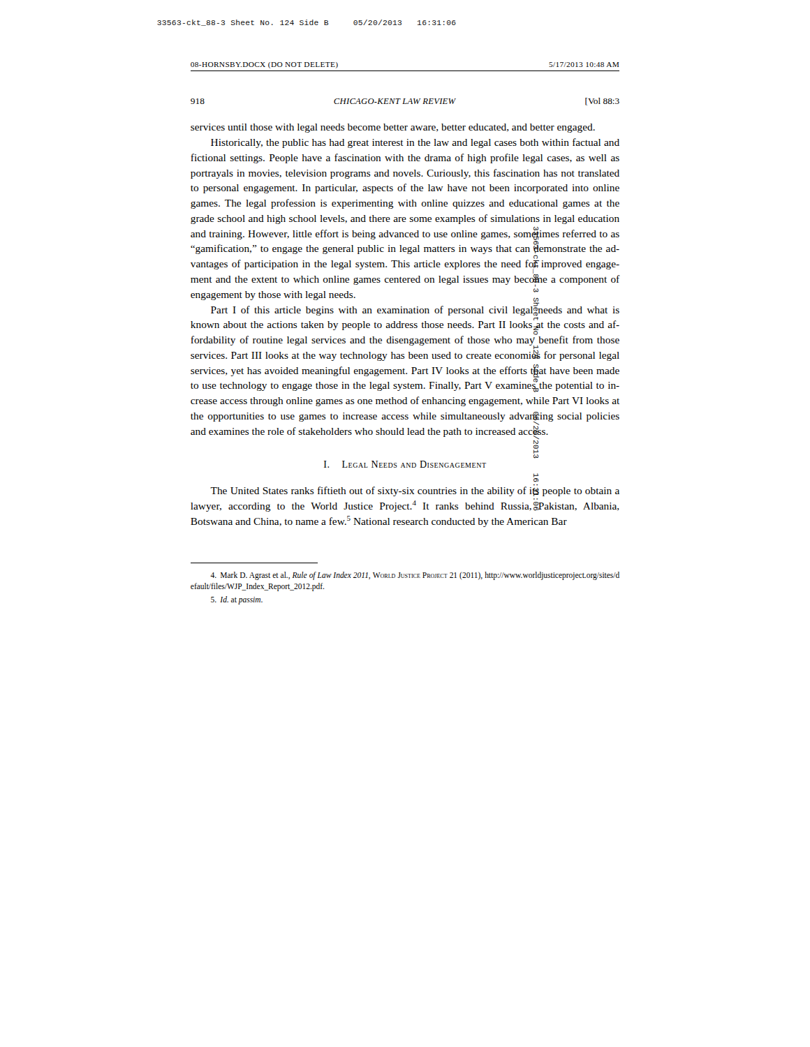33563-ckt_88-3 Sheet No. 124 Side B 05/20/2013 16:31:06
33563-ckt_88-3 Sheet No. 124 Side B 05/20/2013 16:31:06
08-Hornsby.docx (Do Not Delete) 5/17/2013 10:48 AM
918 Chicago-Kent Law Review [Vol 88:3
services until those with legal needs become better aware, better educated, and better engaged.
Historically, the public has had great interest in the law and legal cases both within factual and fictional settings. People have a fascination with the drama of high profile legal cases, as well as portrayals in movies, television programs and novels. Curiously, this fascination has not translated to personal engagement. In particular, aspects of the law have not been incorporated into online games. The legal profession is experimenting with online quizzes and educational games at the grade school and high school levels, and there are some examples of simulations in legal education and training. However, little effort is being advanced to use online games, sometimes referred to as “gamification,” to engage the general public in legal matters in ways that can demonstrate the advantages of participation in the legal system. This article explores the need for improved engagement and the extent to which online games centered on legal issues may become a component of engagement by those with legal needs.
Part I of this article begins with an examination of personal civil legal needs and what is known about the actions taken by people to address those needs. Part II looks at the costs and affordability of routine legal services and the disengagement of those who may benefit from those services. Part III looks at the way technology has been used to create economies for personal legal services, yet has avoided meaningful engagement. Part IV looks at the efforts that have been made to use technology to engage those in the legal system. Finally, Part V examines the potential to increase access through online games as one method of enhancing engagement, while Part VI looks at the opportunities to use games to increase access while simultaneously advancing social policies and examines the role of stakeholders who should lead the path to increased access.
I. Legal Needs and Disengagement
The United States ranks fiftieth out of sixty-six countries in the ability of its people to obtain a lawyer, according to the World Justice Project.4 It ranks behind Russia, Pakistan, Albania, Botswana and China, to name a few.5 National research conducted by the American Bar
4. Mark D. Agrast et al., Rule of Law Index 2011, World Justice Project 21 (2011), http://www.worldjusticeproject.org/sites/default/files/WJP_Index_Report_2012.pdf.
5. Id. at passim.